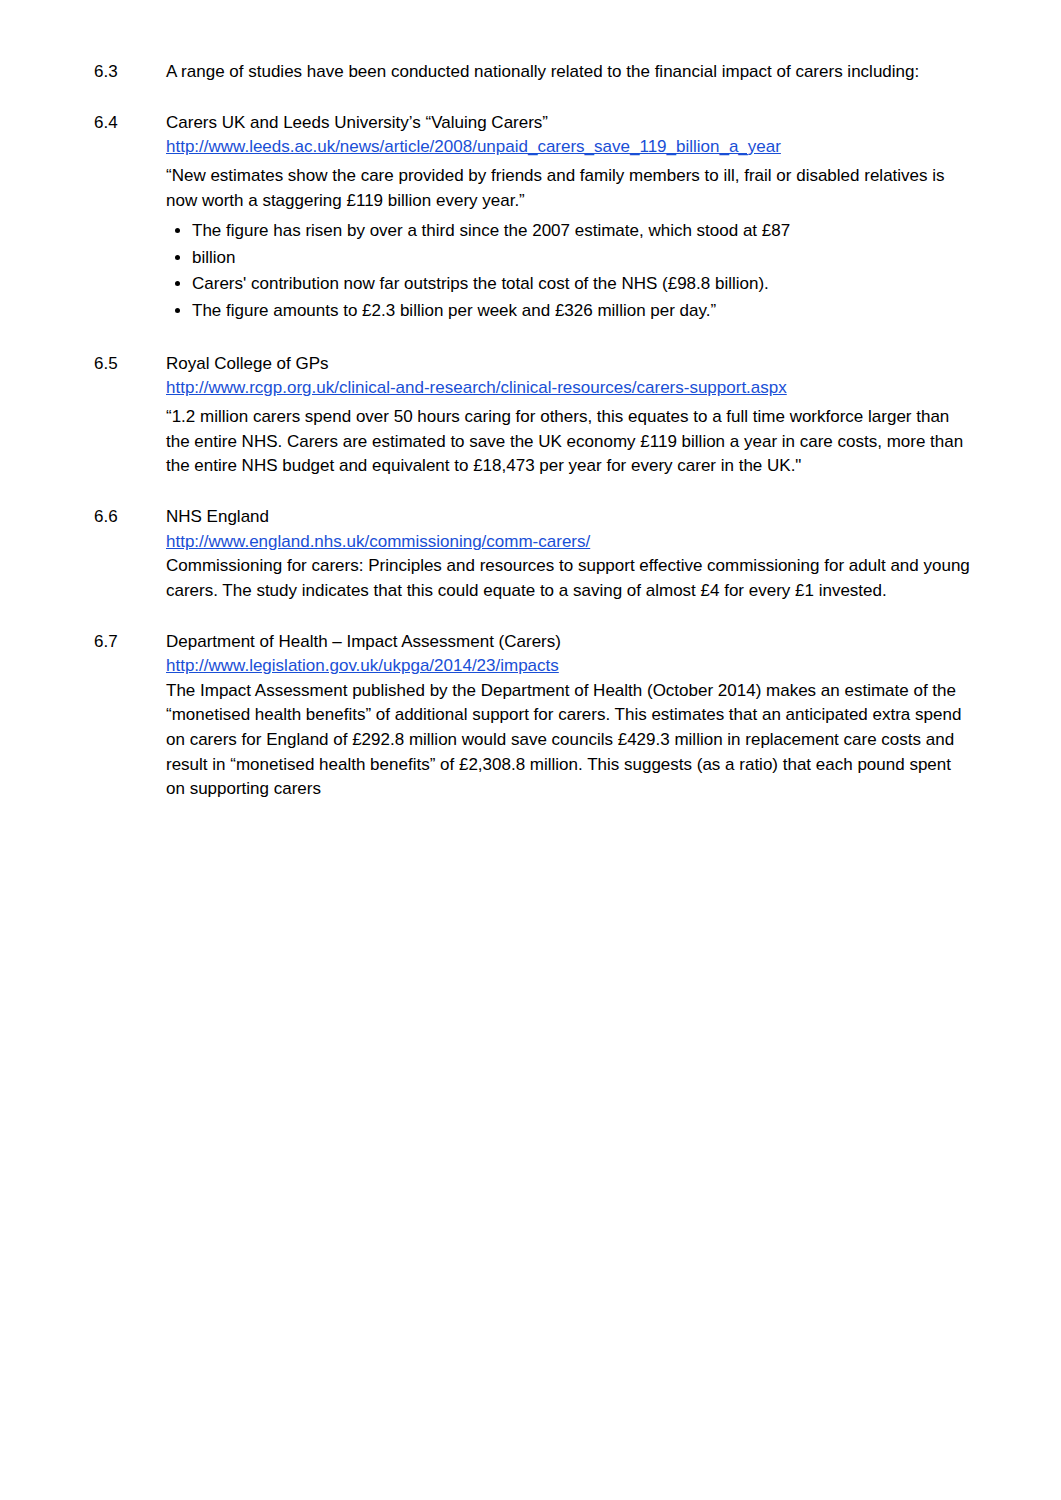6.3
A range of studies have been conducted nationally related to the financial impact of carers including:
6.4
Carers UK and Leeds University’s “Valuing Carers”
http://www.leeds.ac.uk/news/article/2008/unpaid_carers_save_119_billion_a_year
“New estimates show the care provided by friends and family members to ill, frail or disabled relatives is now worth a staggering £119 billion every year.”
The figure has risen by over a third since the 2007 estimate, which stood at £87
billion
Carers' contribution now far outstrips the total cost of the NHS (£98.8 billion).
The figure amounts to £2.3 billion per week and £326 million per day.”
6.5
Royal College of GPs
http://www.rcgp.org.uk/clinical-and-research/clinical-resources/carers-support.aspx
“1.2 million carers spend over 50 hours caring for others, this equates to a full time workforce larger than the entire NHS. Carers are estimated to save the UK economy £119 billion a year in care costs, more than the entire NHS budget and equivalent to £18,473 per year for every carer in the UK."
6.6
NHS England
http://www.england.nhs.uk/commissioning/comm-carers/
Commissioning for carers: Principles and resources to support effective commissioning for adult and young carers. The study indicates that this could equate to a saving of almost £4 for every £1 invested.
6.7
Department of Health – Impact Assessment (Carers)
http://www.legislation.gov.uk/ukpga/2014/23/impacts
The Impact Assessment published by the Department of Health (October 2014) makes an estimate of the “monetised health benefits” of additional support for carers. This estimates that an anticipated extra spend on carers for England of £292.8 million would save councils £429.3 million in replacement care costs and result in “monetised health benefits” of £2,308.8 million. This suggests (as a ratio) that each pound spent on supporting carers